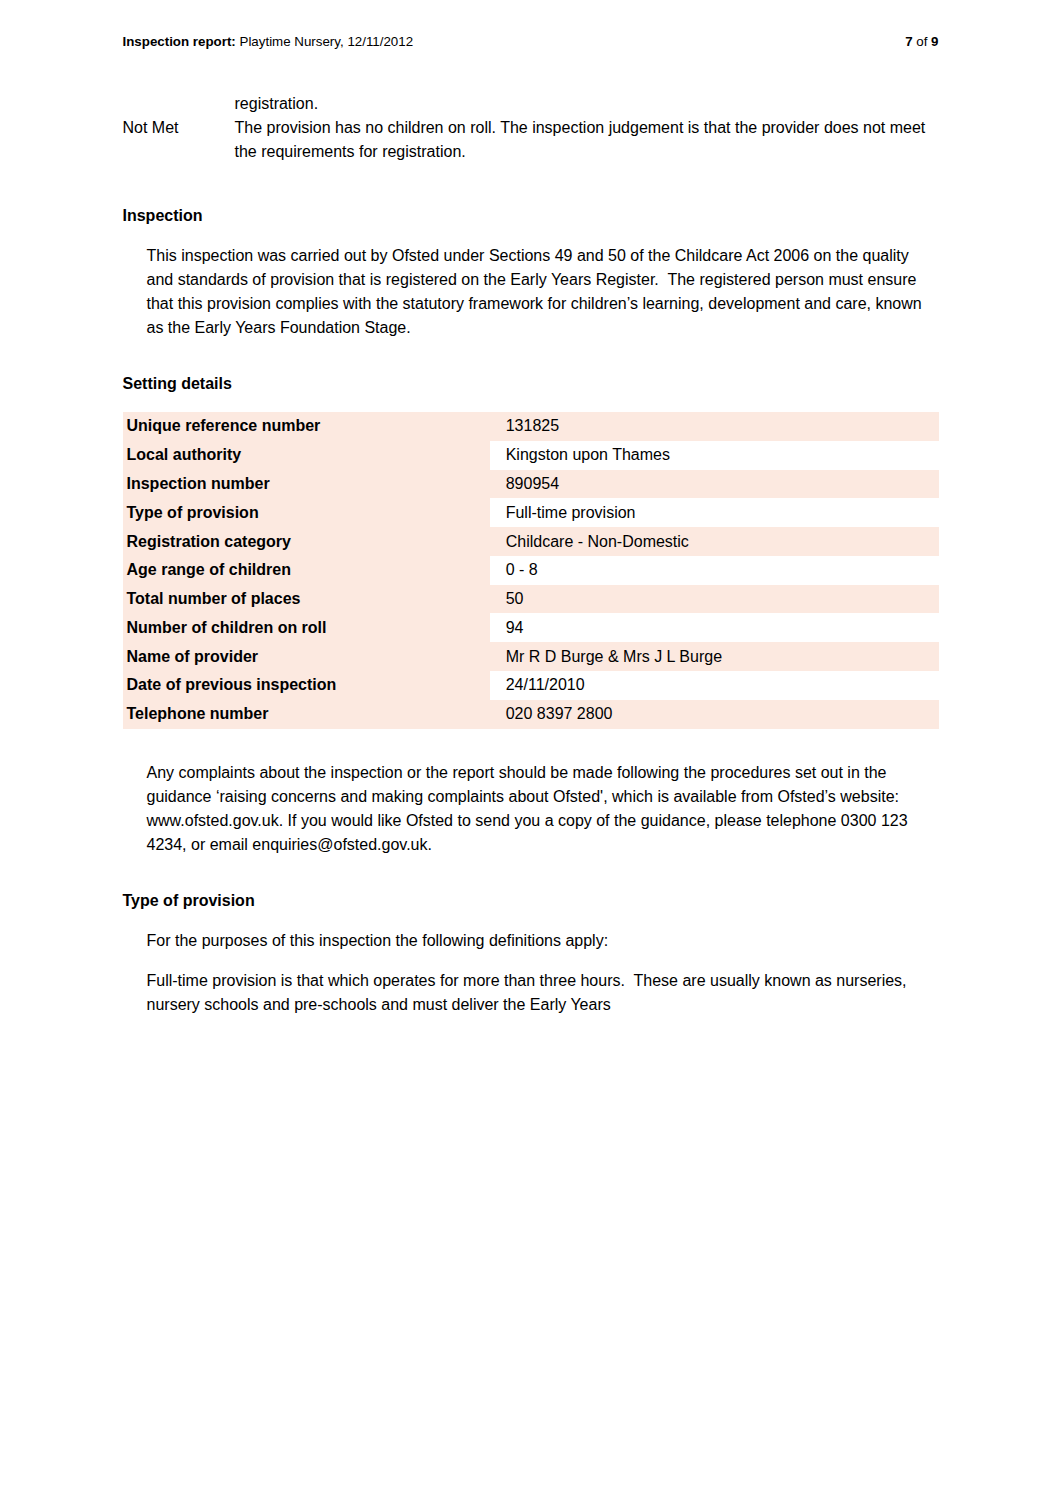Inspection report: Playtime Nursery, 12/11/2012
7 of 9
registration.
Not Met
The provision has no children on roll. The inspection judgement is that the provider does not meet the requirements for registration.
Inspection
This inspection was carried out by Ofsted under Sections 49 and 50 of the Childcare Act 2006 on the quality and standards of provision that is registered on the Early Years Register. The registered person must ensure that this provision complies with the statutory framework for children’s learning, development and care, known as the Early Years Foundation Stage.
Setting details
| Unique reference number | 131825 |
| Local authority | Kingston upon Thames |
| Inspection number | 890954 |
| Type of provision | Full-time provision |
| Registration category | Childcare - Non-Domestic |
| Age range of children | 0 - 8 |
| Total number of places | 50 |
| Number of children on roll | 94 |
| Name of provider | Mr R D Burge & Mrs J L Burge |
| Date of previous inspection | 24/11/2010 |
| Telephone number | 020 8397 2800 |
Any complaints about the inspection or the report should be made following the procedures set out in the guidance ‘raising concerns and making complaints about Ofsted', which is available from Ofsted’s website: www.ofsted.gov.uk. If you would like Ofsted to send you a copy of the guidance, please telephone 0300 123 4234, or email enquiries@ofsted.gov.uk.
Type of provision
For the purposes of this inspection the following definitions apply:
Full-time provision is that which operates for more than three hours. These are usually known as nurseries, nursery schools and pre-schools and must deliver the Early Years